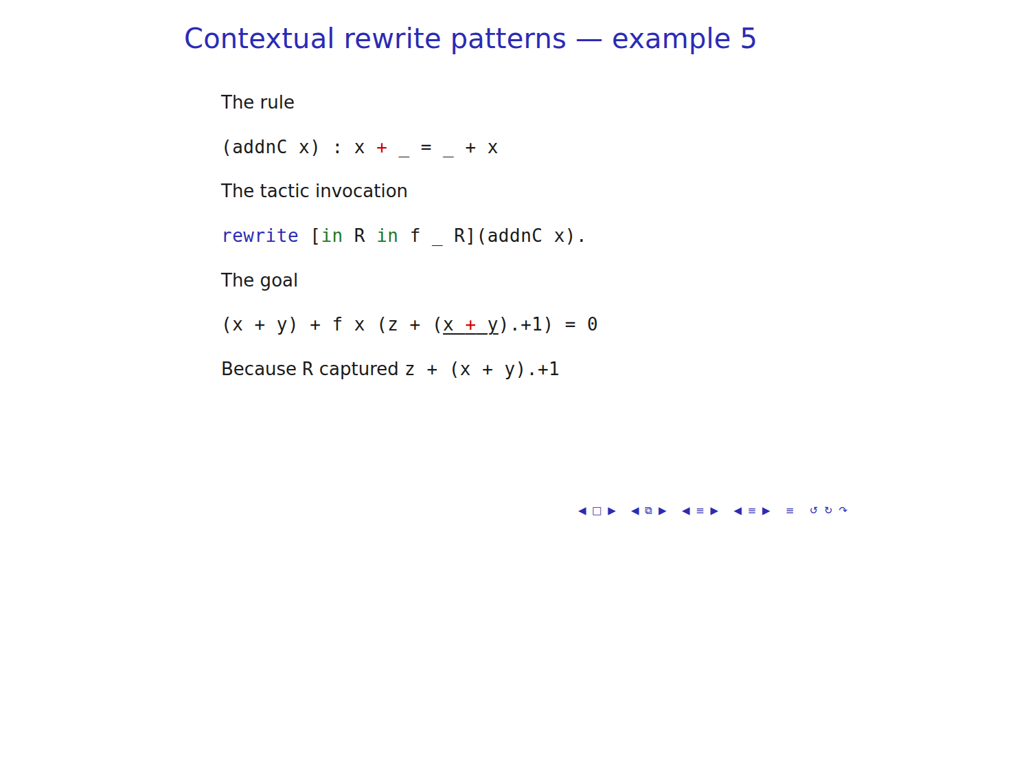Contextual rewrite patterns — example 5
The rule
(addnC x) : x + _ = _ + x
The tactic invocation
rewrite [in R in f _ R](addnC x).
The goal
(x + y) + f x (z + (x + y).+1) = 0
Because R captured z + (x + y).+1
◀ □ ▶ ◀ ⧉ ▶ ◀ ≡ ▶ ◀ ≡ ▶ ≡ ↺ ↻ ↷